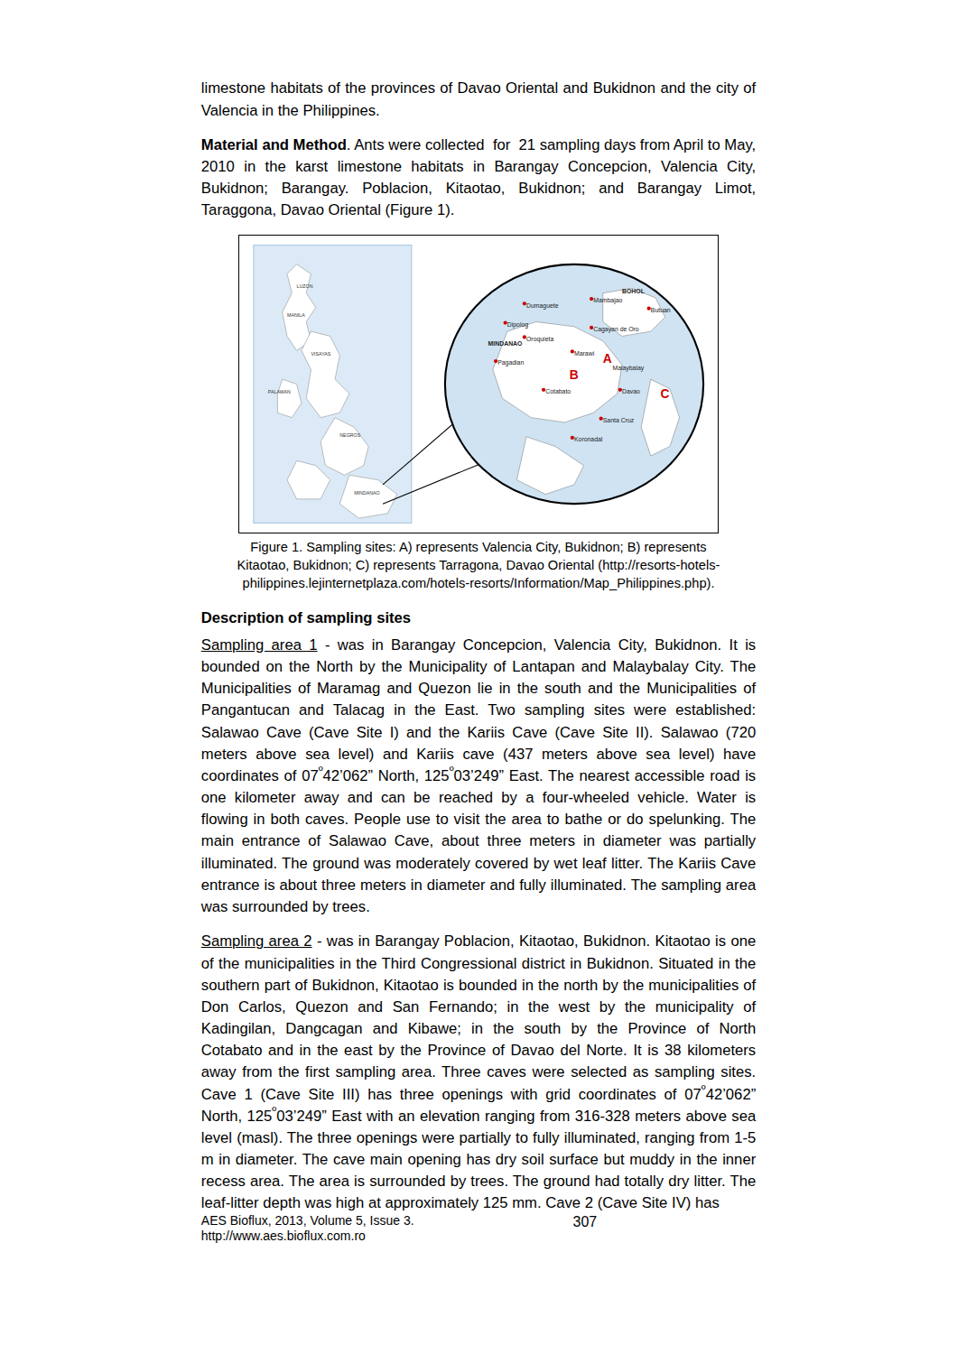limestone habitats of the provinces of Davao Oriental and Bukidnon and the city of Valencia in the Philippines.
Material and Method. Ants were collected for 21 sampling days from April to May, 2010 in the karst limestone habitats in Barangay Concepcion, Valencia City, Bukidnon; Barangay. Poblacion, Kitaotao, Bukidnon; and Barangay Limot, Taraggona, Davao Oriental (Figure 1).
Figure 1. Sampling sites: A) represents Valencia City, Bukidnon; B) represents Kitaotao, Bukidnon; C) represents Tarragona, Davao Oriental (http://resorts-hotels-philippines.lejinternetplaza.com/hotels-resorts/Information/Map_Philippines.php).
Description of sampling sites
Sampling area 1 - was in Barangay Concepcion, Valencia City, Bukidnon. It is bounded on the North by the Municipality of Lantapan and Malaybalay City. The Municipalities of Maramag and Quezon lie in the south and the Municipalities of Pangantucan and Talacag in the East. Two sampling sites were established: Salawao Cave (Cave Site I) and the Kariis Cave (Cave Site II). Salawao (720 meters above sea level) and Kariis cave (437 meters above sea level) have coordinates of 07º42’062” North, 125º03’249” East. The nearest accessible road is one kilometer away and can be reached by a four-wheeled vehicle. Water is flowing in both caves. People use to visit the area to bathe or do spelunking. The main entrance of Salawao Cave, about three meters in diameter was partially illuminated. The ground was moderately covered by wet leaf litter. The Kariis Cave entrance is about three meters in diameter and fully illuminated. The sampling area was surrounded by trees.
Sampling area 2 - was in Barangay Poblacion, Kitaotao, Bukidnon. Kitaotao is one of the municipalities in the Third Congressional district in Bukidnon. Situated in the southern part of Bukidnon, Kitaotao is bounded in the north by the municipalities of Don Carlos, Quezon and San Fernando; in the west by the municipality of Kadingilan, Dangcagan and Kibawe; in the south by the Province of North Cotabato and in the east by the Province of Davao del Norte. It is 38 kilometers away from the first sampling area. Three caves were selected as sampling sites. Cave 1 (Cave Site III) has three openings with grid coordinates of 07º42’062” North, 125º03’249” East with an elevation ranging from 316-328 meters above sea level (masl). The three openings were partially to fully illuminated, ranging from 1-5 m in diameter. The cave main opening has dry soil surface but muddy in the inner recess area. The area is surrounded by trees. The ground had totally dry litter. The leaf-litter depth was high at approximately 125 mm. Cave 2 (Cave Site IV) has
AES Bioflux, 2013, Volume 5, Issue 3.
http://www.aes.bioflux.com.ro
307